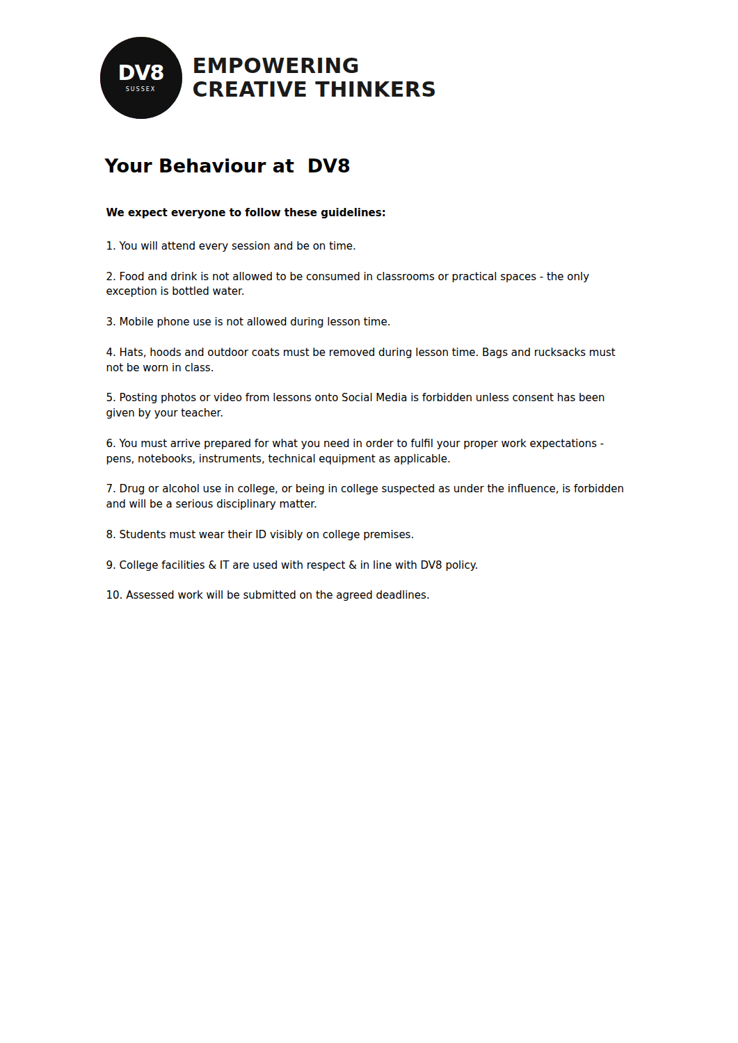DV8 Sussex
Empowering
Creative Thinkers
Your Behaviour at DV8
We expect everyone to follow these guidelines:
You will attend every session and be on time.
Food and drink is not allowed to be consumed in classrooms or practical spaces - the only exception is bottled water.
Mobile phone use is not allowed during lesson time.
Hats, hoods and outdoor coats must be removed during lesson time. Bags and rucksacks must not be worn in class.
Posting photos or video from lessons onto Social Media is forbidden unless consent has been given by your teacher.
You must arrive prepared for what you need in order to fulfil your proper work expectations - pens, notebooks, instruments, technical equipment as applicable.
Drug or alcohol use in college, or being in college suspected as under the influence, is forbidden and will be a serious disciplinary matter.
Students must wear their ID visibly on college premises.
College facilities & IT are used with respect & in line with DV8 policy.
Assessed work will be submitted on the agreed deadlines.